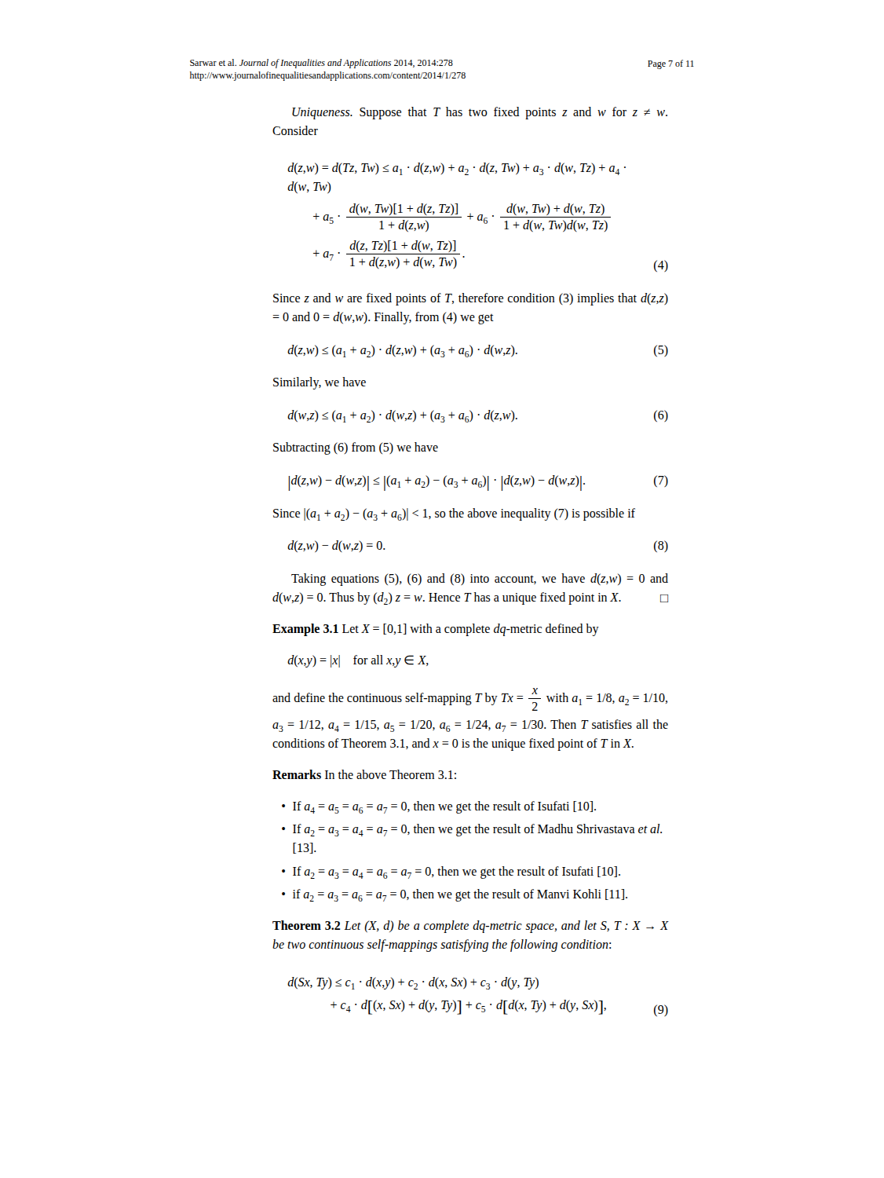Sarwar et al. Journal of Inequalities and Applications 2014, 2014:278
http://www.journalofinequalitiesandapplications.com/content/2014/1/278
Page 7 of 11
Uniqueness. Suppose that T has two fixed points z and w for z ≠ w. Consider
d(z,w) = d(Tz, Tw) ≤ a1 · d(z,w) + a2 · d(z, Tw) + a3 · d(w, Tz) + a4 · d(w, Tw)
+ a5 · d(w, Tw)[1 + d(z, Tz)] 1 + d(z,w) + a6 · d(w, Tw) + d(w, Tz) 1 + d(w, Tw)d(w, Tz)
+ a7 · d(z, Tz)[1 + d(w, Tz)] 1 + d(z,w) + d(w, Tw).
(4)
Since z and w are fixed points of T, therefore condition (3) implies that d(z,z) = 0 and 0 = d(w,w). Finally, from (4) we get
d(z,w) ≤ (a1 + a2) · d(z,w) + (a3 + a6) · d(w,z).
(5)
Similarly, we have
d(w,z) ≤ (a1 + a2) · d(w,z) + (a3 + a6) · d(z,w).
(6)
Subtracting (6) from (5) we have
|d(z,w) − d(w,z)| ≤ |(a1 + a2) − (a3 + a6)| · |d(z,w) − d(w,z)|.
(7)
Since |(a1 + a2) − (a3 + a6)| < 1, so the above inequality (7) is possible if
d(z,w) − d(w,z) = 0.
(8)
Taking equations (5), (6) and (8) into account, we have d(z,w) = 0 and d(w,z) = 0. Thus by (d2) z = w. Hence T has a unique fixed point in X. □
Example 3.1 Let X = [0,1] with a complete dq-metric defined by
d(x,y) = |x| for all x,y ∈ X,
and define the continuous self-mapping T by Tx = x 2 with a1 = 1/8, a2 = 1/10, a3 = 1/12, a4 = 1/15, a5 = 1/20, a6 = 1/24, a7 = 1/30. Then T satisfies all the conditions of Theorem 3.1, and x = 0 is the unique fixed point of T in X.
Remarks In the above Theorem 3.1:
If a4 = a5 = a6 = a7 = 0, then we get the result of Isufati [10].
If a2 = a3 = a4 = a7 = 0, then we get the result of Madhu Shrivastava et al. [13].
If a2 = a3 = a4 = a6 = a7 = 0, then we get the result of Isufati [10].
if a2 = a3 = a6 = a7 = 0, then we get the result of Manvi Kohli [11].
Theorem 3.2 Let (X, d) be a complete dq-metric space, and let S, T : X → X be two continuous self-mappings satisfying the following condition:
d(Sx, Ty) ≤ c1 · d(x,y) + c2 · d(x, Sx) + c3 · d(y, Ty)
+ c4 · d[(x, Sx) + d(y, Ty)] + c5 · d[d(x, Ty) + d(y, Sx)],
(9)